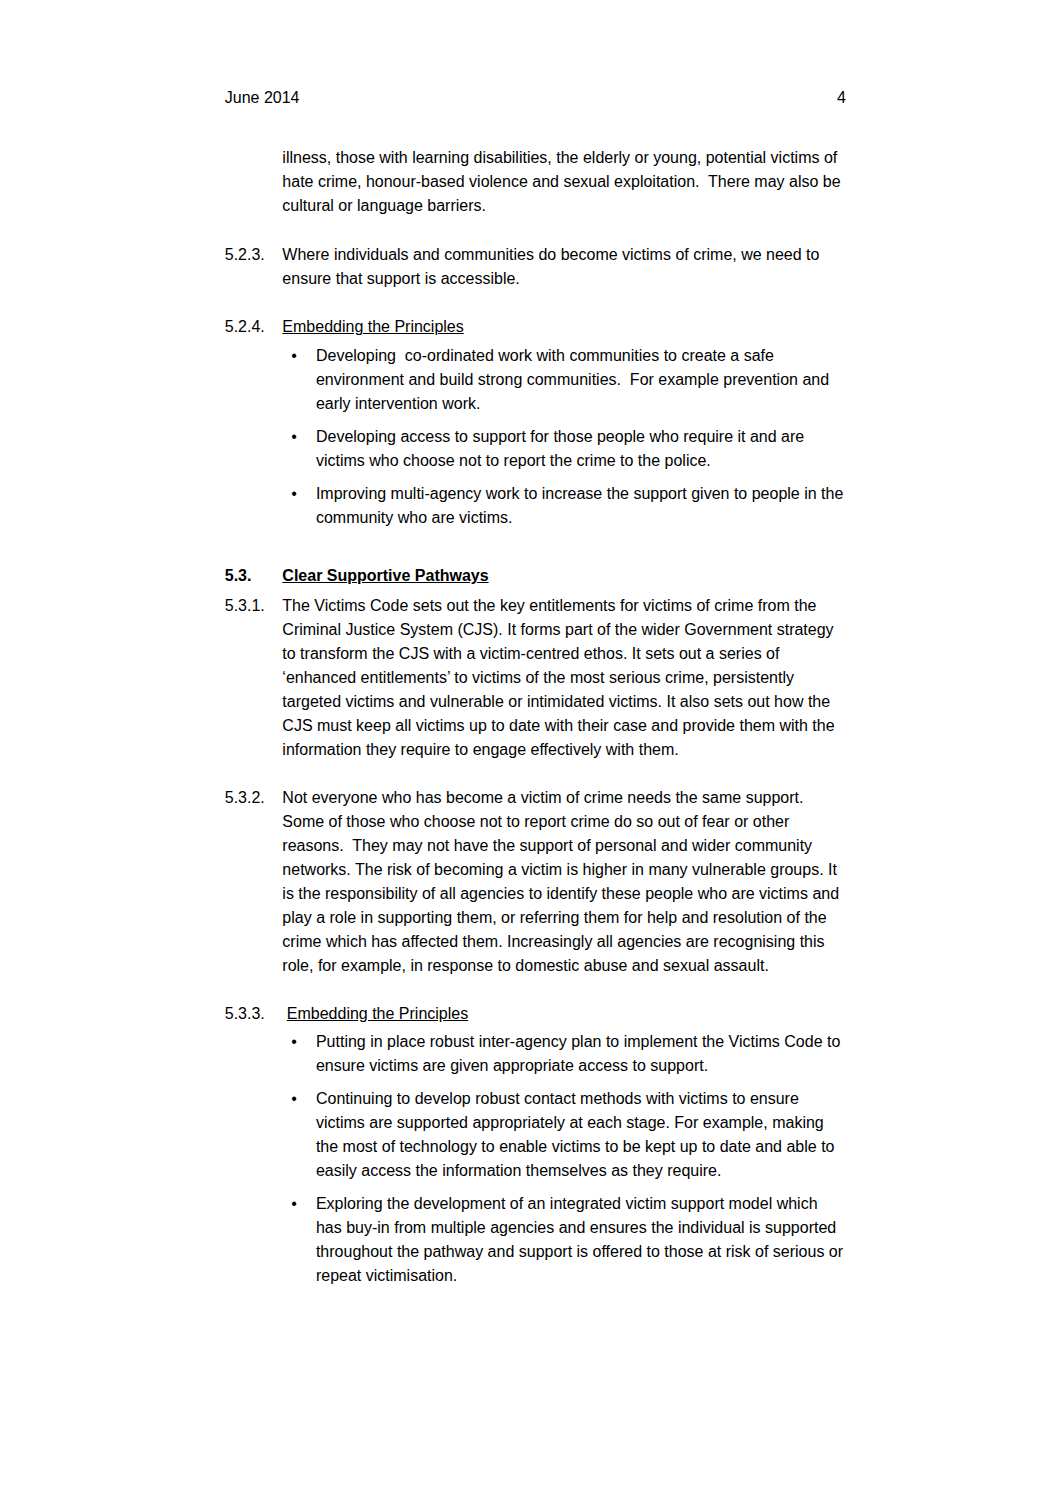June 2014
4
illness, those with learning disabilities, the elderly or young, potential victims of hate crime, honour-based violence and sexual exploitation. There may also be cultural or language barriers.
5.2.3.
Where individuals and communities do become victims of crime, we need to ensure that support is accessible.
5.2.4.
Embedding the Principles
Developing co-ordinated work with communities to create a safe environment and build strong communities. For example prevention and early intervention work.
Developing access to support for those people who require it and are victims who choose not to report the crime to the police.
Improving multi-agency work to increase the support given to people in the community who are victims.
5.3.
Clear Supportive Pathways
5.3.1.
The Victims Code sets out the key entitlements for victims of crime from the Criminal Justice System (CJS). It forms part of the wider Government strategy to transform the CJS with a victim-centred ethos. It sets out a series of ‘enhanced entitlements’ to victims of the most serious crime, persistently targeted victims and vulnerable or intimidated victims. It also sets out how the CJS must keep all victims up to date with their case and provide them with the information they require to engage effectively with them.
5.3.2.
Not everyone who has become a victim of crime needs the same support. Some of those who choose not to report crime do so out of fear or other reasons. They may not have the support of personal and wider community networks. The risk of becoming a victim is higher in many vulnerable groups. It is the responsibility of all agencies to identify these people who are victims and play a role in supporting them, or referring them for help and resolution of the crime which has affected them. Increasingly all agencies are recognising this role, for example, in response to domestic abuse and sexual assault.
5.3.3.
Embedding the Principles
Putting in place robust inter-agency plan to implement the Victims Code to ensure victims are given appropriate access to support.
Continuing to develop robust contact methods with victims to ensure victims are supported appropriately at each stage. For example, making the most of technology to enable victims to be kept up to date and able to easily access the information themselves as they require.
Exploring the development of an integrated victim support model which has buy-in from multiple agencies and ensures the individual is supported throughout the pathway and support is offered to those at risk of serious or repeat victimisation.